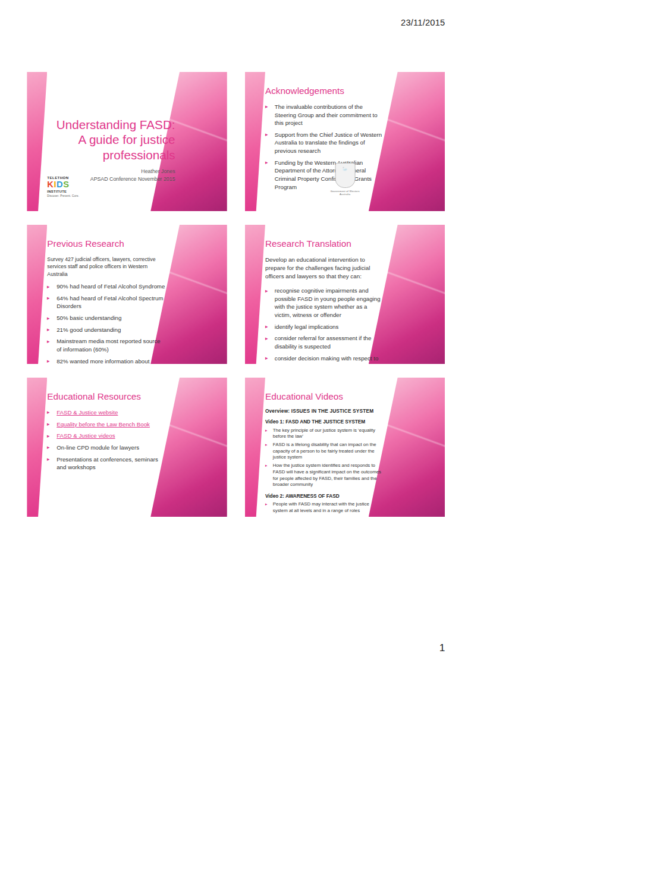23/11/2015
Understanding FASD:
A guide for justice
professionals
Heather Jones
APSAD Conference November 2015
TELETHON
KIDS
INSTITUTE
Discover. Prevent. Cure.
Acknowledgements
The invaluable contributions of the Steering Group and their commitment to this project
Support from the Chief Justice of Western Australia to translate the findings of previous research
Funding by the Western Australian Department of the Attorney General Criminal Property Confiscation Grants Program
Government of Western Australia
Previous Research
Survey 427 judicial officers, lawyers, corrective services staff and police officers in Western Australia
90% had heard of Fetal Alcohol Syndrome
64% had heard of Fetal Alcohol Spectrum Disorders
50% basic understanding
21% good understanding
Mainstream media most reported source of information (60%)
82% wanted more information about FASD
70% via website
50% via Continuing Professional Development (CPD)
Research Translation
Develop an educational intervention to prepare for the challenges facing judicial officers and lawyers so that they can:
recognise cognitive impairments and possible FASD in young people engaging with the justice system whether as a victim, witness or offender
identify legal implications
consider referral for assessment if the disability is suspected
consider decision making with respect to orders, sentencing and management
Educational Resources
FASD & Justice website
Equality before the Law Bench Book
FASD & Justice videos
On-line CPD module for lawyers
Presentations at conferences, seminars and workshops
Educational Videos
Overview: ISSUES IN THE JUSTICE SYSTEM
Video 1: FASD AND THE JUSTICE SYSTEM
The key principle of our justice system is ‘equality before the law’
FASD is a lifelong disability that can impact on the capacity of a person to be fairly treated under the justice system
How the justice system identifies and responds to FASD will have a significant impact on the outcomes for people affected by FASD, their families and the broader community
Video 2: AWARENESS OF FASD
People with FASD may interact with the justice system at all levels and in a range of roles
FASD may not always be diagnosed or may be misdiagnosed
What does FASD ‘look like’?
1